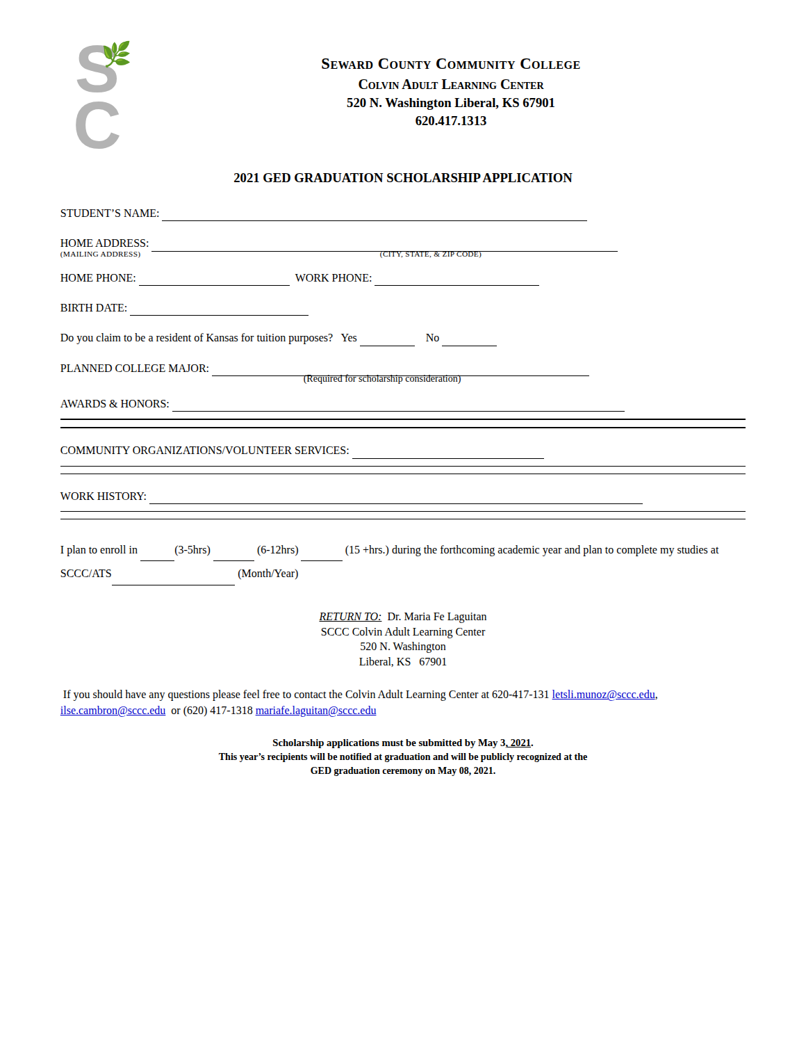S🌿
C
Seward County Community College
Colvin Adult Learning Center
520 N. Washington Liberal, KS 67901
620.417.1313
2021 GED GRADUATION SCHOLARSHIP APPLICATION
STUDENT’S NAME:
HOME ADDRESS:
(MAILING ADDRESS)
(CITY, STATE, & ZIP CODE)
HOME PHONE: WORK PHONE:
BIRTH DATE:
Do you claim to be a resident of Kansas for tuition purposes? Yes No
PLANNED COLLEGE MAJOR:
(Required for scholarship consideration)
AWARDS & HONORS:
COMMUNITY ORGANIZATIONS/VOLUNTEER SERVICES:
WORK HISTORY:
I plan to enroll in (3-5hrs) (6-12hrs) (15 +hrs.) during the forthcoming academic year and plan to complete my studies at SCCC/ATS (Month/Year)
RETURN TO: Dr. Maria Fe Laguitan
SCCC Colvin Adult Learning Center
520 N. Washington
Liberal, KS 67901
If you should have any questions please feel free to contact the Colvin Adult Learning Center at 620-417-131 letsli.munoz@sccc.edu, ilse.cambron@sccc.edu or (620) 417-1318 mariafe.laguitan@sccc.edu
Scholarship applications must be submitted by May 3, 2021.
This year’s recipients will be notified at graduation and will be publicly recognized at the
GED graduation ceremony on May 08, 2021.